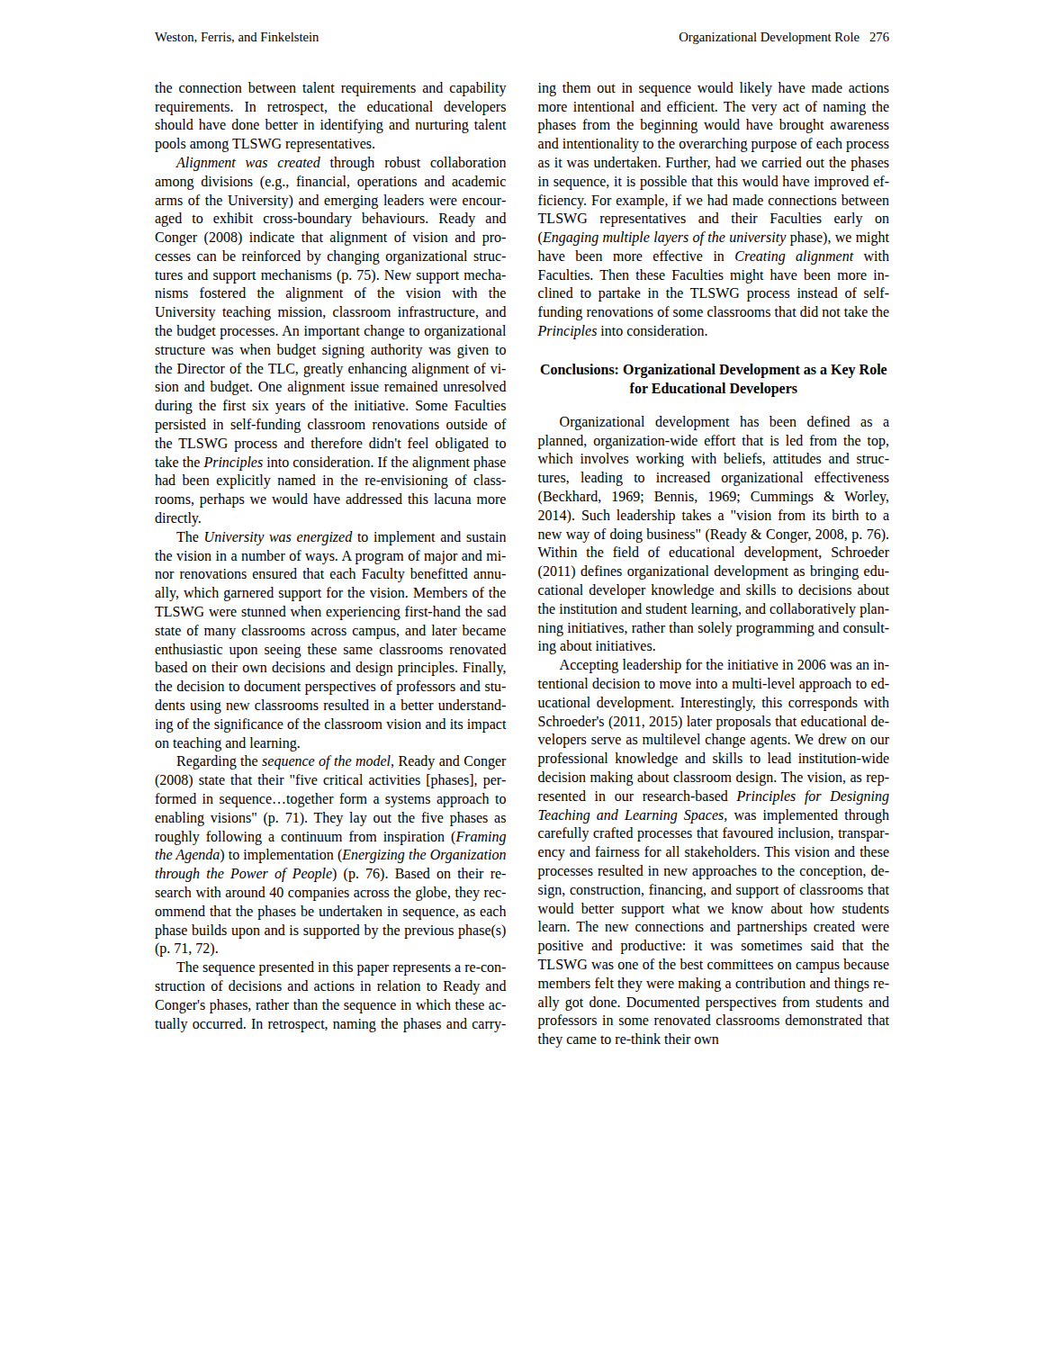Weston, Ferris, and Finkelstein
Organizational Development Role 276
the connection between talent requirements and capability requirements. In retrospect, the educational developers should have done better in identifying and nurturing talent pools among TLSWG representatives.
Alignment was created through robust collaboration among divisions (e.g., financial, operations and academic arms of the University) and emerging leaders were encouraged to exhibit cross-boundary behaviours. Ready and Conger (2008) indicate that alignment of vision and processes can be reinforced by changing organizational structures and support mechanisms (p. 75). New support mechanisms fostered the alignment of the vision with the University teaching mission, classroom infrastructure, and the budget processes. An important change to organizational structure was when budget signing authority was given to the Director of the TLC, greatly enhancing alignment of vision and budget. One alignment issue remained unresolved during the first six years of the initiative. Some Faculties persisted in self-funding classroom renovations outside of the TLSWG process and therefore didn't feel obligated to take the Principles into consideration. If the alignment phase had been explicitly named in the re-envisioning of classrooms, perhaps we would have addressed this lacuna more directly.
The University was energized to implement and sustain the vision in a number of ways. A program of major and minor renovations ensured that each Faculty benefitted annually, which garnered support for the vision. Members of the TLSWG were stunned when experiencing first-hand the sad state of many classrooms across campus, and later became enthusiastic upon seeing these same classrooms renovated based on their own decisions and design principles. Finally, the decision to document perspectives of professors and students using new classrooms resulted in a better understanding of the significance of the classroom vision and its impact on teaching and learning.
Regarding the sequence of the model, Ready and Conger (2008) state that their "five critical activities [phases], performed in sequence…together form a systems approach to enabling visions" (p. 71). They lay out the five phases as roughly following a continuum from inspiration (Framing the Agenda) to implementation (Energizing the Organization through the Power of People) (p. 76). Based on their research with around 40 companies across the globe, they recommend that the phases be undertaken in sequence, as each phase builds upon and is supported by the previous phase(s) (p. 71, 72).
The sequence presented in this paper represents a re-construction of decisions and actions in relation to Ready and Conger's phases, rather than the sequence in which these actually occurred. In retrospect, naming the phases and carrying them out in sequence would likely have made actions more intentional and efficient. The very act of naming the phases from the beginning would have brought awareness and intentionality to the overarching purpose of each process as it was undertaken. Further, had we carried out the phases in sequence, it is possible that this would have improved efficiency. For example, if we had made connections between TLSWG representatives and their Faculties early on (Engaging multiple layers of the university phase), we might have been more effective in Creating alignment with Faculties. Then these Faculties might have been more inclined to partake in the TLSWG process instead of self-funding renovations of some classrooms that did not take the Principles into consideration.
Conclusions: Organizational Development as a Key Role for Educational Developers
Organizational development has been defined as a planned, organization-wide effort that is led from the top, which involves working with beliefs, attitudes and structures, leading to increased organizational effectiveness (Beckhard, 1969; Bennis, 1969; Cummings & Worley, 2014). Such leadership takes a "vision from its birth to a new way of doing business" (Ready & Conger, 2008, p. 76). Within the field of educational development, Schroeder (2011) defines organizational development as bringing educational developer knowledge and skills to decisions about the institution and student learning, and collaboratively planning initiatives, rather than solely programming and consulting about initiatives.
Accepting leadership for the initiative in 2006 was an intentional decision to move into a multi-level approach to educational development. Interestingly, this corresponds with Schroeder's (2011, 2015) later proposals that educational developers serve as multilevel change agents. We drew on our professional knowledge and skills to lead institution-wide decision making about classroom design. The vision, as represented in our research-based Principles for Designing Teaching and Learning Spaces, was implemented through carefully crafted processes that favoured inclusion, transparency and fairness for all stakeholders. This vision and these processes resulted in new approaches to the conception, design, construction, financing, and support of classrooms that would better support what we know about how students learn. The new connections and partnerships created were positive and productive: it was sometimes said that the TLSWG was one of the best committees on campus because members felt they were making a contribution and things really got done. Documented perspectives from students and professors in some renovated classrooms demonstrated that they came to re-think their own